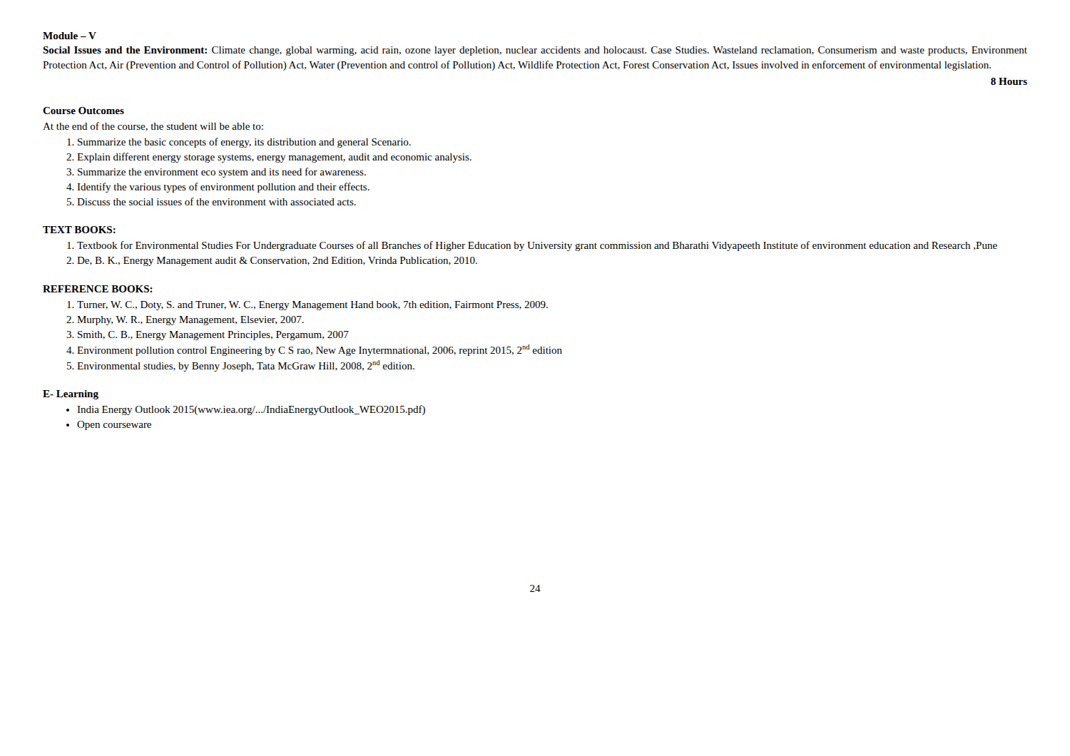Module – V
Social Issues and the Environment: Climate change, global warming, acid rain, ozone layer depletion, nuclear accidents and holocaust. Case Studies. Wasteland reclamation, Consumerism and waste products, Environment Protection Act, Air (Prevention and Control of Pollution) Act, Water (Prevention and control of Pollution) Act, Wildlife Protection Act, Forest Conservation Act, Issues involved in enforcement of environmental legislation.
8 Hours
Course Outcomes
At the end of the course, the student will be able to:
Summarize the basic concepts of energy, its distribution and general Scenario.
Explain different energy storage systems, energy management, audit and economic analysis.
Summarize the environment eco system and its need for awareness.
Identify the various types of environment pollution and their effects.
Discuss the social issues of the environment with associated acts.
TEXT BOOKS:
Textbook for Environmental Studies For Undergraduate Courses of all Branches of Higher Education by University grant commission and Bharathi Vidyapeeth Institute of environment education and Research ,Pune
De, B. K., Energy Management audit & Conservation, 2nd Edition, Vrinda Publication, 2010.
REFERENCE BOOKS:
Turner, W. C., Doty, S. and Truner, W. C., Energy Management Hand book, 7th edition, Fairmont Press, 2009.
Murphy, W. R., Energy Management, Elsevier, 2007.
Smith, C. B., Energy Management Principles, Pergamum, 2007
Environment pollution control Engineering by C S rao, New Age Inytermnational, 2006, reprint 2015, 2nd edition
Environmental studies, by Benny Joseph, Tata McGraw Hill, 2008, 2nd edition.
E- Learning
India Energy Outlook 2015(www.iea.org/.../IndiaEnergyOutlook_WEO2015.pdf)
Open courseware
24